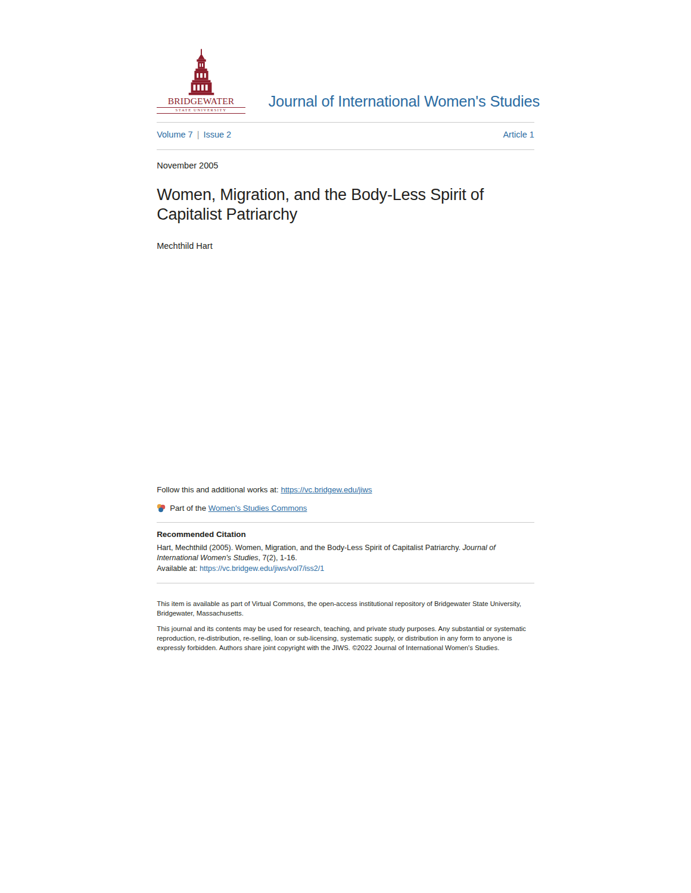BRIDGEWATER
STATE UNIVERSITY
Journal of International Women's Studies
Volume 7|Issue 2
Article 1
November 2005
Women, Migration, and the Body-Less Spirit of Capitalist Patriarchy
Mechthild Hart
Follow this and additional works at: https://vc.bridgew.edu/jiws
Part of the Women's Studies Commons
Recommended Citation
Hart, Mechthild (2005). Women, Migration, and the Body-Less Spirit of Capitalist Patriarchy. Journal of International Women's Studies, 7(2), 1-16.
Available at: https://vc.bridgew.edu/jiws/vol7/iss2/1
This item is available as part of Virtual Commons, the open-access institutional repository of Bridgewater State University, Bridgewater, Massachusetts.
This journal and its contents may be used for research, teaching, and private study purposes. Any substantial or systematic reproduction, re-distribution, re-selling, loan or sub-licensing, systematic supply, or distribution in any form to anyone is expressly forbidden. Authors share joint copyright with the JIWS. ©2022 Journal of International Women's Studies.